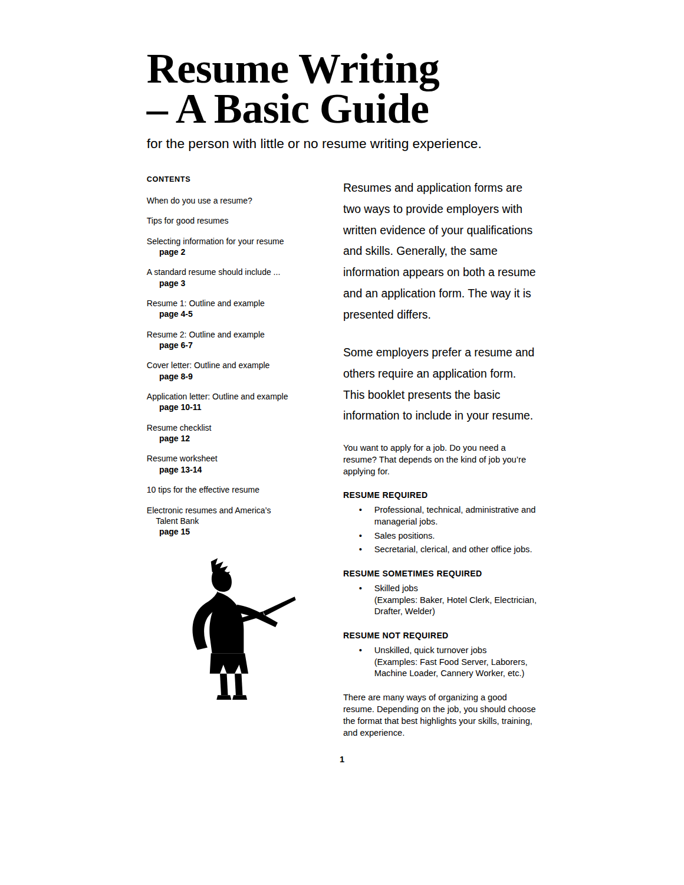Resume Writing– A Basic Guide
for the person with little or no resume writing experience.
CONTENTS
When do you use a resume?
Tips for good resumes
Selecting information for your resume page 2
A standard resume should include ... page 3
Resume 1: Outline and example page 4-5
Resume 2: Outline and example page 6-7
Cover letter: Outline and example page 8-9
Application letter: Outline and example page 10-11
Resume checklist page 12
Resume worksheet page 13-14
10 tips for the effective resume
Electronic resumes and America’s Talent Bank page 15
Resumes and application forms are two ways to provide employers with written evidence of your qualifications and skills. Generally, the same information appears on both a resume and an application form. The way it is presented differs.
Some employers prefer a resume and others require an application form. This booklet presents the basic information to include in your resume.
You want to apply for a job. Do you need a resume? That depends on the kind of job you’re applying for.
RESUME REQUIRED
Professional, technical, administrative and managerial jobs.
Sales positions.
Secretarial, clerical, and other office jobs.
RESUME SOMETIMES REQUIRED
Skilled jobs (Examples: Baker, Hotel Clerk, Electrician, Drafter, Welder)
RESUME NOT REQUIRED
Unskilled, quick turnover jobs (Examples: Fast Food Server, Laborers, Machine Loader, Cannery Worker, etc.)
There are many ways of organizing a good resume. Depending on the job, you should choose the format that best highlights your skills, training, and experience.
1